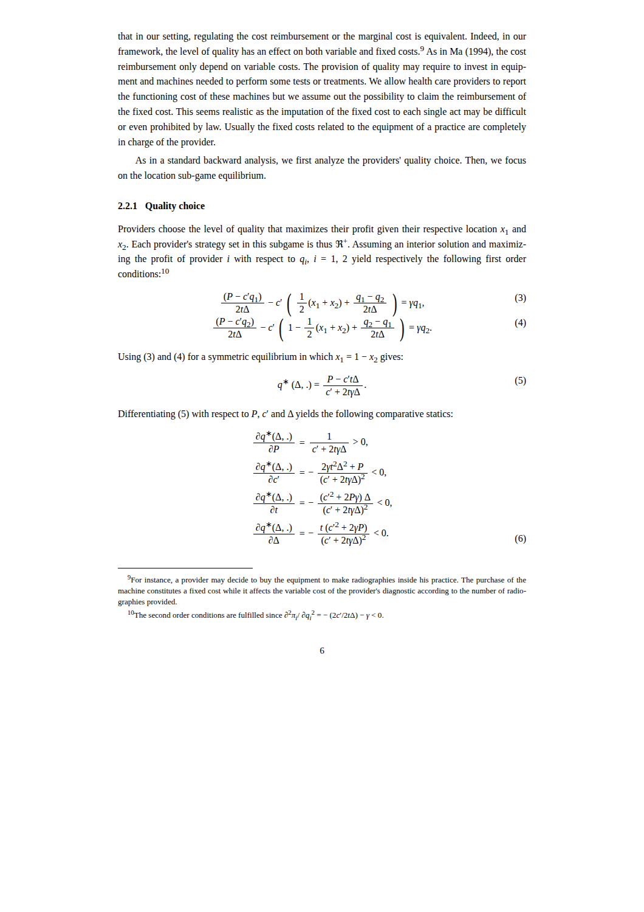that in our setting, regulating the cost reimbursement or the marginal cost is equivalent. Indeed, in our framework, the level of quality has an effect on both variable and fixed costs.9 As in Ma (1994), the cost reimbursement only depend on variable costs. The provision of quality may require to invest in equipment and machines needed to perform some tests or treatments. We allow health care providers to report the functioning cost of these machines but we assume out the possibility to claim the reimbursement of the fixed cost. This seems realistic as the imputation of the fixed cost to each single act may be difficult or even prohibited by law. Usually the fixed costs related to the equipment of a practice are completely in charge of the provider.
As in a standard backward analysis, we first analyze the providers' quality choice. Then, we focus on the location sub-game equilibrium.
2.2.1 Quality choice
Providers choose the level of quality that maximizes their profit given their respective location x1 and x2. Each provider's strategy set in this subgame is thus ℜ+. Assuming an interior solution and maximizing the profit of provider i with respect to qi, i = 1, 2 yield respectively the following first order conditions:10
(P − c′q1) 2t Δ − c′ ( 12(x1 + x2) + q1 − q22t Δ ) = γq1, (3)
(P − c′q2) 2t Δ − c′ ( 1 − 12(x1 + x2) + q2 − q12t Δ ) = γq2. (4)
Using (3) and (4) for a symmetric equilibrium in which x1 = 1 − x2 gives:
q∗ (Δ, .) = P − c′t Δ c′ + 2tγ Δ. (5)
Differentiating (5) with respect to P, c′ and Δ yields the following comparative statics:
∂q∗(Δ, .)∂P = 1 c′ + 2tγ Δ > 0, ∂q∗(Δ, .)∂c′ = − 2γt2Δ2 + P(c′ + 2tγ Δ)2 < 0, ∂q∗(Δ, .)∂t = − (c′2 + 2Pγ) Δ(c′ + 2tγ Δ)2 < 0, ∂q∗(Δ, .)∂Δ = − t (c′2 + 2γP)(c′ + 2tγ Δ)2 < 0. (6)
9For instance, a provider may decide to buy the equipment to make radiographies inside his practice. The purchase of the machine constitutes a fixed cost while it affects the variable cost of the provider's diagnostic according to the number of radiographies provided.
10The second order conditions are fulfilled since ∂2πi/ ∂qi2 = − (2c′/2t Δ) − γ < 0.
6